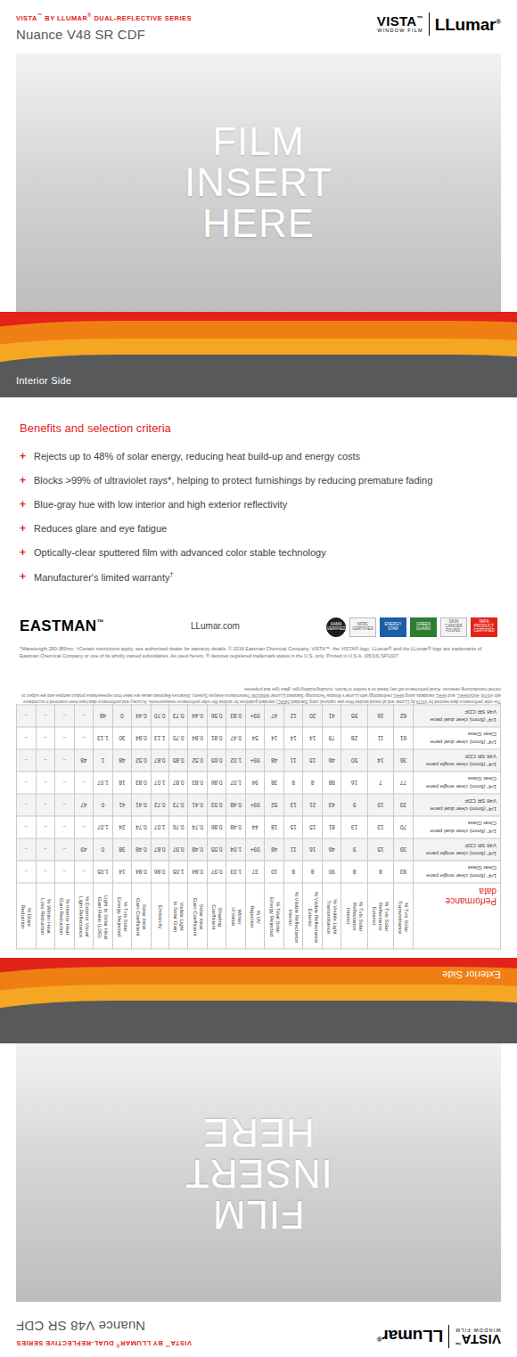VISTA™ BY LLUMAR® DUAL-REFLECTIVE SERIES
Nuance V48 SR CDF
VISTA™
WINDOW FILM
LLumar®
FILM
INSERT
HERE
Interior Side
Benefits and selection criteria
Rejects up to 48% of solar energy, reducing heat build-up and energy costs
Blocks >99% of ultraviolet rays*, helping to protect furnishings by reducing premature fading
Blue-gray hue with low interior and high exterior reflectivity
Reduces glare and eye fatigue
Optically-clear sputtered film with advanced color stable technology
Manufacturer's limited warranty†
EASTMAN™
LLumar.com
AAMA
VERIFIED
NFRC
CERTIFIED
ENERGY
STAR
GREEN
GUARD
SKIN
CANCER
FOUND.
IWFA
PRODUCT
CERTIFIED
*Wavelength 280-380nm. †Certain restrictions apply; see authorized dealer for warranty details. © 2016 Eastman Chemical Company. VISTA™, the VISTA® logo, LLumar® and the LLumar® logo are trademarks of Eastman Chemical Company or one of its wholly owned subsidiaries. As used herein, ® denotes registered trademark status in the U.S. only. Printed in U.S.A. (05/16) SP1327
| Performance data | % Tvis Solar Transmittance | % Tvis Solar Reflectance Exterior | % Tvis Solar Reflectance Interior | % Visible Light Transmittance | % Visible Reflectance Exterior | % Visible Reflectance Interior | % Total Solar Energy Rejected | % UV Rejection | Winter U-Value | Shading Coefficient | Solar Heat Gain Coefficient | Visible Light to Solar Gain | Emissivity | Solar Heat Gain Coefficient | % Tvis Solar Energy Rejected | Light to Solar Heat Gain Ratio (LSG) | % Exterior Visual Light Reflectance | % Interior Heat Gain Reduction | % Winter Heat Loss Reduction | % Glare Reduction |
| --- | --- | --- | --- | --- | --- | --- | --- | --- | --- | --- | --- | --- | --- | --- | --- | --- | --- | --- | --- | --- |
| 1/4" (6mm) clear single pane Clear Glass | 83 | 8 | 8 | 90 | 8 | 8 | 10 | 37 | 1.03 | 0.97 | 0.84 | 1.05 | 0.86 | 0.84 | 14 | 1.05 | – | – | – | – |
| 1/4" (6mm) clear single pane V48 SR CDF | 39 | 15 | 9 | 46 | 16 | 11 | 48 | 99+ | 1.04 | 0.55 | 0.48 | 0.97 | 0.87 | 0.48 | 38 | 0 | 49 | – | – | – |
| 1/4" (6mm) clear dual pane Clear Glass | 70 | 13 | 13 | 81 | 15 | 15 | 18 | 44 | 0.48 | 0.86 | 0.74 | 0.76 | 1.07 | 0.74 | 24 | 1.07 | – | – | – | – |
| 1/4" (6mm) clear dual pane V48 SR CDF | 33 | 19 | 9 | 43 | 21 | 13 | 52 | 99+ | 0.48 | 0.53 | 0.41 | 0.73 | 0.72 | 0.41 | 41 | 0 | 47 | – | – | – |
| 1/4" (6mm) clear single pane Clear Glass | 77 | 7 | 16 | 88 | 8 | 8 | 38 | 94 | 1.07 | 0.86 | 0.83 | 0.87 | 1.07 | 0.83 | 18 | 1.07 | – | – | – | – |
| 1/4" (6mm) clear single pane V48 SR CDF | 36 | 14 | 50 | 46 | 15 | 11 | 48 | 99+ | 1.02 | 0.65 | 0.52 | 0.85 | 0.87 | 0.52 | 48 | 1 | 48 | – | – | – |
| 1/4" (6mm) clear dual pane Clear Glass | 61 | 11 | 28 | 79 | 14 | 14 | 14 | 54 | 0.47 | 0.81 | 0.84 | 0.70 | 1.13 | 0.84 | 30 | 1.13 | – | – | – | – |
| 1/4" (6mm) clear dual pane V48 SR CDF | 62 | 16 | 55 | 41 | 20 | 12 | 47 | 99+ | 0.83 | 0.56 | 0.44 | 0.73 | 0.70 | 0.44 | 0 | 48 | – | – | – | – |
The solar performance data reported for VISTA by LLumar and all tested window films was captured using Standard (NFRC) standard guidelines for window film solar performance measurements. Accuracy and performance data have been examined in accordance with ASTM, ANSI/NFRC, and NFRC standards using NFRC methodology with LLumar's Window Technology Standard (LLumar WINDOW Transmittance Analysis System). Distances Reported values are taken from representative product samples and are subject to normal manufacturing variances. Actual performance will vary based on a number of factors, including building type, glass type and properties.
Exterior Side
FILM
INSERT
HERE
VISTA™
WINDOW FILM
LLumar®
VISTA™ BY LLUMAR® DUAL-REFLECTIVE SERIES
Nuance V48 SR CDF